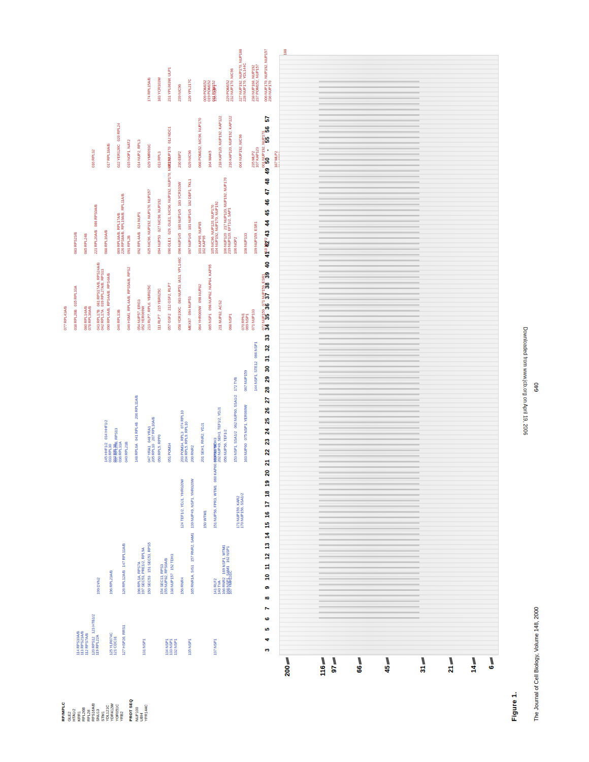Downloaded from www.jcb.org on April 19, 2006
RP/MPLC
GLE2
HTA1/2
KRR1
RPL26B
RPL28
RPS16A/B
SNU13
STM1
YDL121C
YDR412W
YOR051C
YRB2
PROT SEQ
NUP100
UBI4
YPR144C
137 NSP1
135 NSP1
134 NSP1
133 NSP1
132 NSP1
131 NSP1
127 HSP26, RRS1
125 YLR074C
121 CDC31
120 RPS12 123 HTB1/2
119 RPL22A
114 RPS10A/B
113 RPS21A/B
112 RPS7A/B
167 YMR131C
141 RLF2
140 TVA
166 RNR2 169 NSP1, WTM1
168 NSP1, SAM1 162 NSP1
165 RNR1A, SIS1 157 RNR2, SAM1
156 RNR4
138 NUP157 152 TDH3
154 SEC13, RPS3
155 NUP82, RPS0A/B
150 SEC53 151 SEC53, RPS5
196 RPL1A, RPS7A
197 SEC53, PRE1/2, RPL9A
126 RPL12A/B 147 RPL11A/B
196 RPL23A/B
199 DYN2
171 NUP159, KAR2
170 NUP156, SSA1/2
151 NUP56, FPR3, WTM1 060 KAP60, NUP56, MDH3
150 WTM1
139 NUP49, NSP1, YHR020W
124 TEF1/2, YDJ1, YHR020W
163 NUP60 075 NSP1, YER069W
153 NSP1, SSA1/2 062 NUP60, SSA1/2
056 NUP56, TEF1/2
059 NUP57
202 NUP49, SEH1, TEF1/2, YDJ1
201 SEH1, RNR2, YDJ1
200 RNR2
203 POM34, RPL3 074 RPL10
204 RPL5, RPL9, RPL10
051 POM34
050 RPL5, RPP0
047 YRA1 048 YRA1
205 RPL10 207 RPL10A/B
148 RPL6A 041 RPL4B 206 RPL11A/B
040 RPL21B
037 RPL26B, RPS13
036 RPL31A
145 HHF1/2 034 HHF1/2
033 RPL30
032 RPL38
144 NSP1, STE12 066 NSP1
067 NUP159
172 TVB
072 NUP159 071 NUP159, ESR1
071 NUP133
070 RPN1
069 NSP1
068 NSP1
211 NUP82, ACS2
065 NSP1 098 NUP82, NUP84, KAP95
064 YHR069W 098 NUP82
MEX67 094 NUP53
058 YDR190C 083 NUP53, IAS1, YPL146C
057 GSF2 212 GSF2, RLP7
111 RLP7 215 YBR025C
213 RLP7, RPL6, YBR025C
054 NUP57, ERG3
052 YER069W
046 HSM1, RPL4A/B, RPS5A/B, RPS2
046 RPL13B
090 RPL4A/B, RPS4A/B, RPS4A/B
043 RPL17B 081 RPS17A/B, RPS24A/B
042 RPL17A 039 RPL27A/B, RPS13
080 RPL14A/B
078 RPL36A/B
038 RPL26B 035 RPL33A
077 RPL43A/B
110 MLP2
109 NUP159, ESR1
108 NUP133
106 NOP2
106 NUP120 217 NUP120, NUP192, NUP170
219 NUP120, EFT1/2, SAP1
105 NIC96, NUP120, NUP170
104 NUP192, NUP170, NUP192
103 KAP95, NUP85
102 KAP95
097 NUP145 181 NUP145 182 DBP1, TKL1
096 NUP145 180 NUP145 183 YCR103W
090 GLE1 029, GLE1, NIC96, NUP192, NUP170, NUP192
094 NUP53 027 NIC96, NUP192
025 NIC96, NUP192, NUP170, NUP157
092 RPL4A/B 024 NUP1
091 RPL2B
069 RPL8A/B, RPL17A/B
226 RPS8A/B, RPL19A/B, RPL11A/B
088 RPL16A/B
221 RPL20A/B 086 RPS0A/B
085 RPL24B
083 RPS23/B
187 MLP2
234 SPF6
001 NUP192, NUP170
235 MLP2
107 KAP123
004 NUP192, NIC96
216 KAP120, NUP192, KAP122
218 KAP120, NUP192, KAP122
164 MAK5
068 POM152, NIC96, NUP170
029 NIC96
230 EBP2
012 NUP170 012 NDC1
013 RPL3
029 YMR093C
014 NUP2, RPL3
015 NOP1, NAT2
022 YER126C 020 RPL24
017 RPL18A/B
016 RPL32
233 MLP1 188 ACC1
005 NUP170, NUP157, NUP188
224 IPSV1
225 IPSV1 190
006 NUP170, NUP192, NUP157
236 NUP170
238 NUP168, NUP192
237 POM152, NUP157
227 NUP192, NUP170, NUP188
228 NUP170, YDL144C
229 POM152
232 NUP170, NIC96
155 NUP1
009 POM152
019 POM152
011 POM152
226 YPL217C
239 NIC96
231 YPL063W, ULP1
183 YCR103W
174 RPL15A/B
34567891011121314151617181920212223242526272829303132333435363738394041424344454647484950-555657
200
116
97
66
45
31
21
14
6
Figure 1.
The Journal of Cell Biology, Volume 148, 2000 640